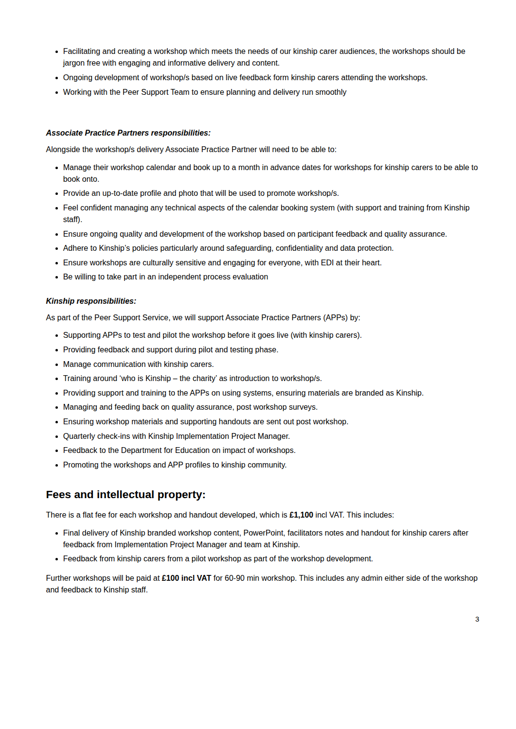Facilitating and creating a workshop which meets the needs of our kinship carer audiences, the workshops should be jargon free with engaging and informative delivery and content.
Ongoing development of workshop/s based on live feedback form kinship carers attending the workshops.
Working with the Peer Support Team to ensure planning and delivery run smoothly
Associate Practice Partners responsibilities:
Alongside the workshop/s delivery Associate Practice Partner will need to be able to:
Manage their workshop calendar and book up to a month in advance dates for workshops for kinship carers to be able to book onto.
Provide an up-to-date profile and photo that will be used to promote workshop/s.
Feel confident managing any technical aspects of the calendar booking system (with support and training from Kinship staff).
Ensure ongoing quality and development of the workshop based on participant feedback and quality assurance.
Adhere to Kinship’s policies particularly around safeguarding, confidentiality and data protection.
Ensure workshops are culturally sensitive and engaging for everyone, with EDI at their heart.
Be willing to take part in an independent process evaluation
Kinship responsibilities:
As part of the Peer Support Service, we will support Associate Practice Partners (APPs) by:
Supporting APPs to test and pilot the workshop before it goes live (with kinship carers).
Providing feedback and support during pilot and testing phase.
Manage communication with kinship carers.
Training around ‘who is Kinship – the charity’ as introduction to workshop/s.
Providing support and training to the APPs on using systems, ensuring materials are branded as Kinship.
Managing and feeding back on quality assurance, post workshop surveys.
Ensuring workshop materials and supporting handouts are sent out post workshop.
Quarterly check-ins with Kinship Implementation Project Manager.
Feedback to the Department for Education on impact of workshops.
Promoting the workshops and APP profiles to kinship community.
Fees and intellectual property:
There is a flat fee for each workshop and handout developed, which is £1,100 incl VAT. This includes:
Final delivery of Kinship branded workshop content, PowerPoint, facilitators notes and handout for kinship carers after feedback from Implementation Project Manager and team at Kinship.
Feedback from kinship carers from a pilot workshop as part of the workshop development.
Further workshops will be paid at £100 incl VAT for 60-90 min workshop. This includes any admin either side of the workshop and feedback to Kinship staff.
3